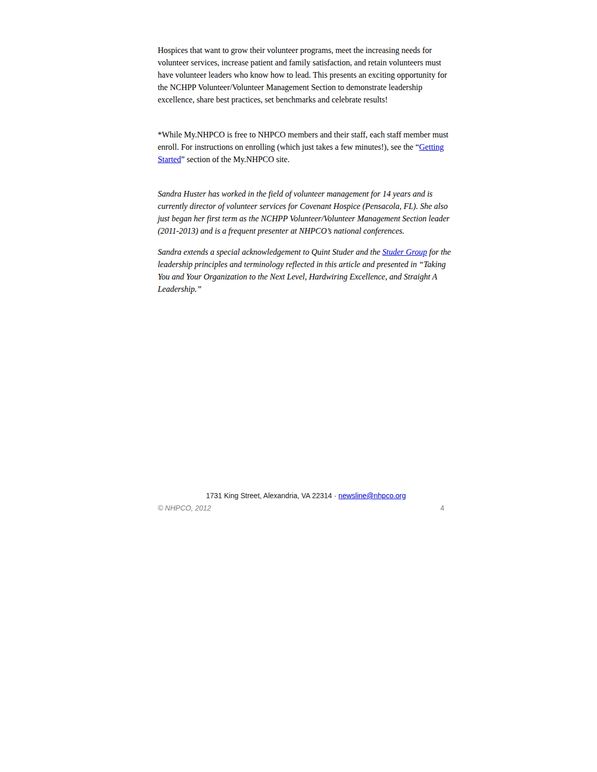Hospices that want to grow their volunteer programs, meet the increasing needs for volunteer services, increase patient and family satisfaction, and retain volunteers must have volunteer leaders who know how to lead. This presents an exciting opportunity for the NCHPP Volunteer/Volunteer Management Section to demonstrate leadership excellence, share best practices, set benchmarks and celebrate results!
*While My.NHPCO is free to NHPCO members and their staff, each staff member must enroll. For instructions on enrolling (which just takes a few minutes!), see the “Getting Started” section of the My.NHPCO site.
Sandra Huster has worked in the field of volunteer management for 14 years and is currently director of volunteer services for Covenant Hospice (Pensacola, FL). She also just began her first term as the NCHPP Volunteer/Volunteer Management Section leader (2011-2013) and is a frequent presenter at NHPCO’s national conferences.
Sandra extends a special acknowledgement to Quint Studer and the Studer Group for the leadership principles and terminology reflected in this article and presented in “Taking You and Your Organization to the Next Level, Hardwiring Excellence, and Straight A Leadership.”
1731 King Street, Alexandria, VA 22314 · newsline@nhpco.org
© NHPCO, 2012
4